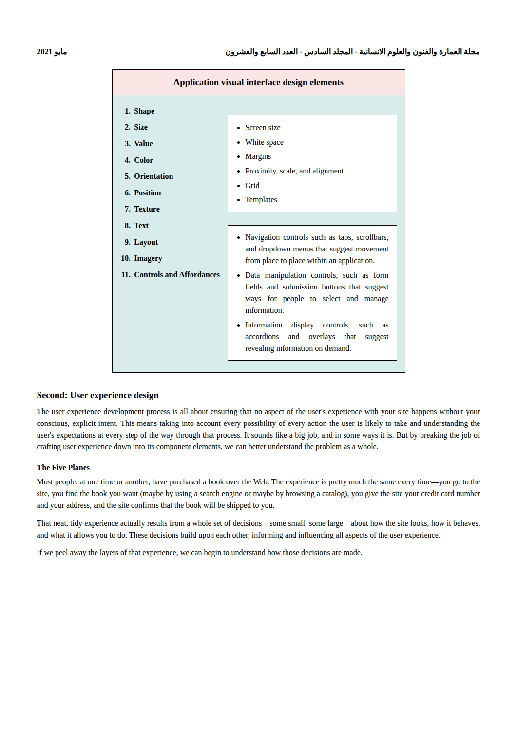مايو 2021 مجلة العمارة والفنون والعلوم الانسانية - المجلد السادس - العدد السابع والعشرون
Application visual interface design elements
Shape
Size
Value
Color
Orientation
Position
Texture
Text
Layout
Imagery
Controls and Affordances
Screen size
White space
Margins
Proximity, scale, and alignment
Grid
Templates
Navigation controls such as tabs, scrollbars, and dropdown menus that suggest movement from place to place within an application.
Data manipulation controls, such as form fields and submission buttons that suggest ways for people to select and manage information.
Information display controls, such as accordions and overlays that suggest revealing information on demand.
Second: User experience design
The user experience development process is all about ensuring that no aspect of the user's experience with your site happens without your conscious, explicit intent. This means taking into account every possibility of every action the user is likely to take and understanding the user's expectations at every step of the way through that process. It sounds like a big job, and in some ways it is. But by breaking the job of crafting user experience down into its component elements, we can better understand the problem as a whole.
The Five Planes
Most people, at one time or another, have purchased a book over the Web. The experience is pretty much the same every time—you go to the site, you find the book you want (maybe by using a search engine or maybe by browsing a catalog), you give the site your credit card number and your address, and the site confirms that the book will be shipped to you.
That neat, tidy experience actually results from a whole set of decisions—some small, some large—about how the site looks, how it behaves, and what it allows you to do. These decisions build upon each other, informing and influencing all aspects of the user experience.
If we peel away the layers of that experience, we can begin to understand how those decisions are made.